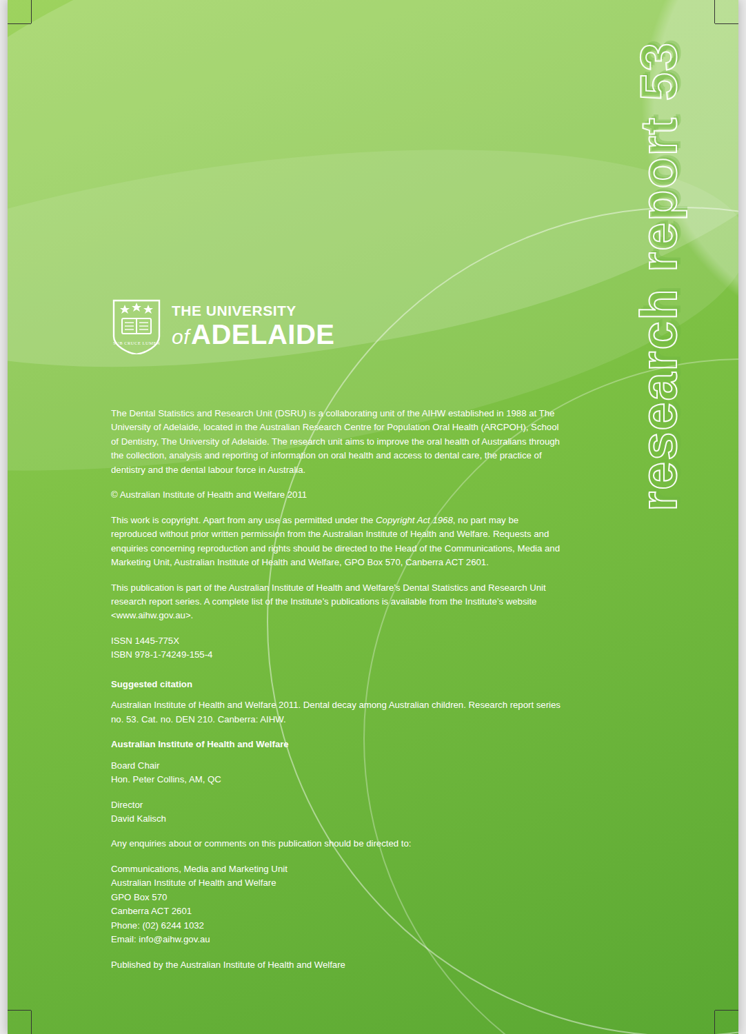research report 53
SUB CRUCE LUMEN
THE UNIVERSITY of ADELAIDE
The Dental Statistics and Research Unit (DSRU) is a collaborating unit of the AIHW established in 1988 at The University of Adelaide, located in the Australian Research Centre for Population Oral Health (ARCPOH), School of Dentistry, The University of Adelaide. The research unit aims to improve the oral health of Australians through the collection, analysis and reporting of information on oral health and access to dental care, the practice of dentistry and the dental labour force in Australia.
© Australian Institute of Health and Welfare 2011
This work is copyright. Apart from any use as permitted under the Copyright Act 1968, no part may be reproduced without prior written permission from the Australian Institute of Health and Welfare. Requests and enquiries concerning reproduction and rights should be directed to the Head of the Communications, Media and Marketing Unit, Australian Institute of Health and Welfare, GPO Box 570, Canberra ACT 2601.
This publication is part of the Australian Institute of Health and Welfare’s Dental Statistics and Research Unit research report series. A complete list of the Institute’s publications is available from the Institute’s website <www.aihw.gov.au>.
ISSN 1445-775X ISBN 978-1-74249-155-4
Suggested citation
Australian Institute of Health and Welfare 2011. Dental decay among Australian children. Research report series no. 53. Cat. no. DEN 210. Canberra: AIHW.
Australian Institute of Health and Welfare
Board Chair Hon. Peter Collins, AM, QC
Director David Kalisch
Any enquiries about or comments on this publication should be directed to:
Communications, Media and Marketing Unit Australian Institute of Health and Welfare GPO Box 570 Canberra ACT 2601 Phone: (02) 6244 1032 Email: info@aihw.gov.au
Published by the Australian Institute of Health and Welfare